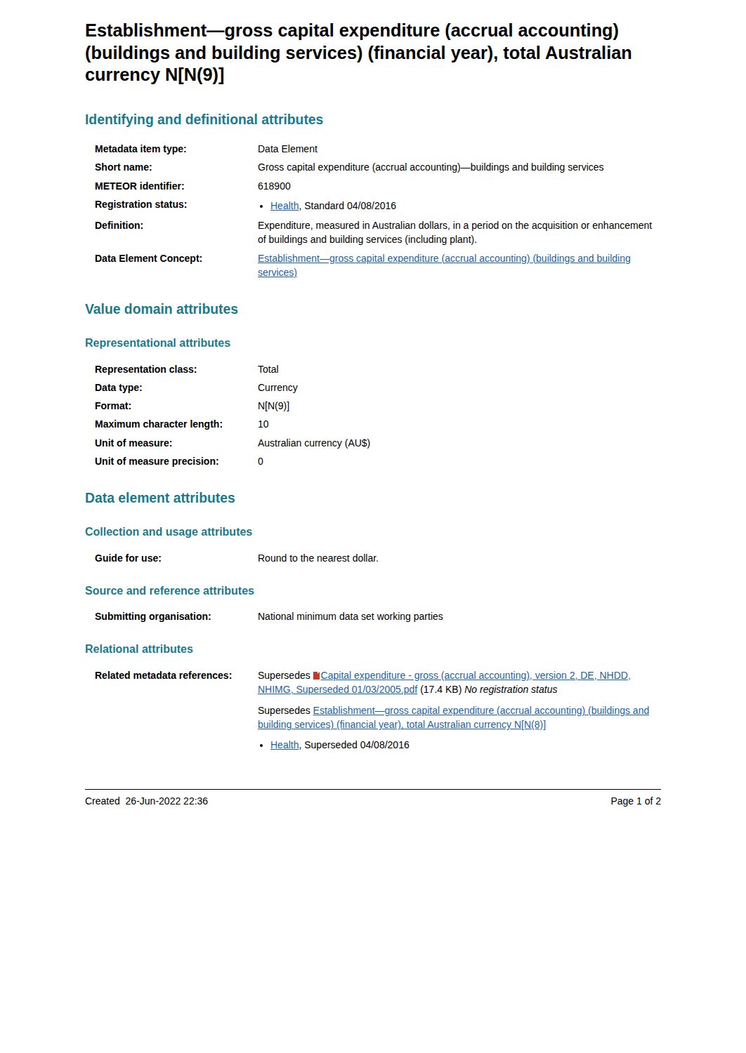Establishment—gross capital expenditure (accrual accounting) (buildings and building services) (financial year), total Australian currency N[N(9)]
Identifying and definitional attributes
| Metadata item type: | Data Element |
| Short name: | Gross capital expenditure (accrual accounting)—buildings and building services |
| METEOR identifier: | 618900 |
| Registration status: | Health , Standard 04/08/2016 |
| Definition: | Expenditure, measured in Australian dollars, in a period on the acquisition or enhancement of buildings and building services (including plant). |
| Data Element Concept: | Establishment—gross capital expenditure (accrual accounting) (buildings and building services) |
Value domain attributes
Representational attributes
| Representation class: | Total |
| Data type: | Currency |
| Format: | N[N(9)] |
| Maximum character length: | 10 |
| Unit of measure: | Australian currency (AU$) |
| Unit of measure precision: | 0 |
Data element attributes
Collection and usage attributes
| Guide for use: | Round to the nearest dollar. |
Source and reference attributes
| Submitting organisation: | National minimum data set working parties |
Relational attributes
| Related metadata references: | Supersedes Capital expenditure - gross (accrual accounting), version 2, DE, NHDD, NHIMG, Superseded 01/03/2005.pdf (17.4 KB) No registration status Supersedes Establishment—gross capital expenditure (accrual accounting) (buildings and building services) (financial year), total Australian currency N[N(8)] Health , Superseded 04/08/2016 |
Created 26-Jun-2022 22:36 Page 1 of 2